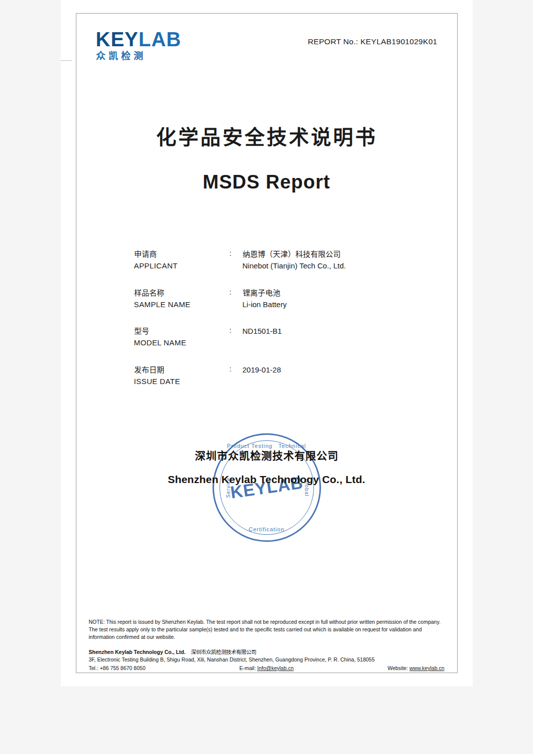KEYLAB
众凯检测
REPORT No.: KEYLAB1901029K01
化学品安全技术说明书
MSDS Report
申请商 APPLICANT
:
纳恩博（天津）科技有限公司 Ninebot (Tianjin) Tech Co., Ltd.
样品名称 SAMPLE NAME
:
锂离子电池 Li-ion Battery
型号 MODEL NAME
:
ND1501-B1
发布日期 ISSUE DATE
:
2019-01-28
Product Testing Technical
Service
Global
Certification
KEYLAB
深圳市众凯检测技术有限公司
Shenzhen Keylab Technology Co., Ltd.
NOTE: This report is issued by Shenzhen Keylab. The test report shall not be reproduced except in full without prior written permission of the company. The test results apply only to the particular sample(s) tested and to the specific tests carried out which is available on request for validation and information confirmed at our website.
Shenzhen Keylab Technology Co., Ltd. 深圳市众凯检测技术有限公司
3F, Electronic Testing Building B, Shigu Road, Xili, Nanshan District, Shenzhen, Guangdong Province, P. R. China, 518055
Tel.: +86 755 8670 8050 E-mail: Info@keylab.cn Website: www.keylab.cn